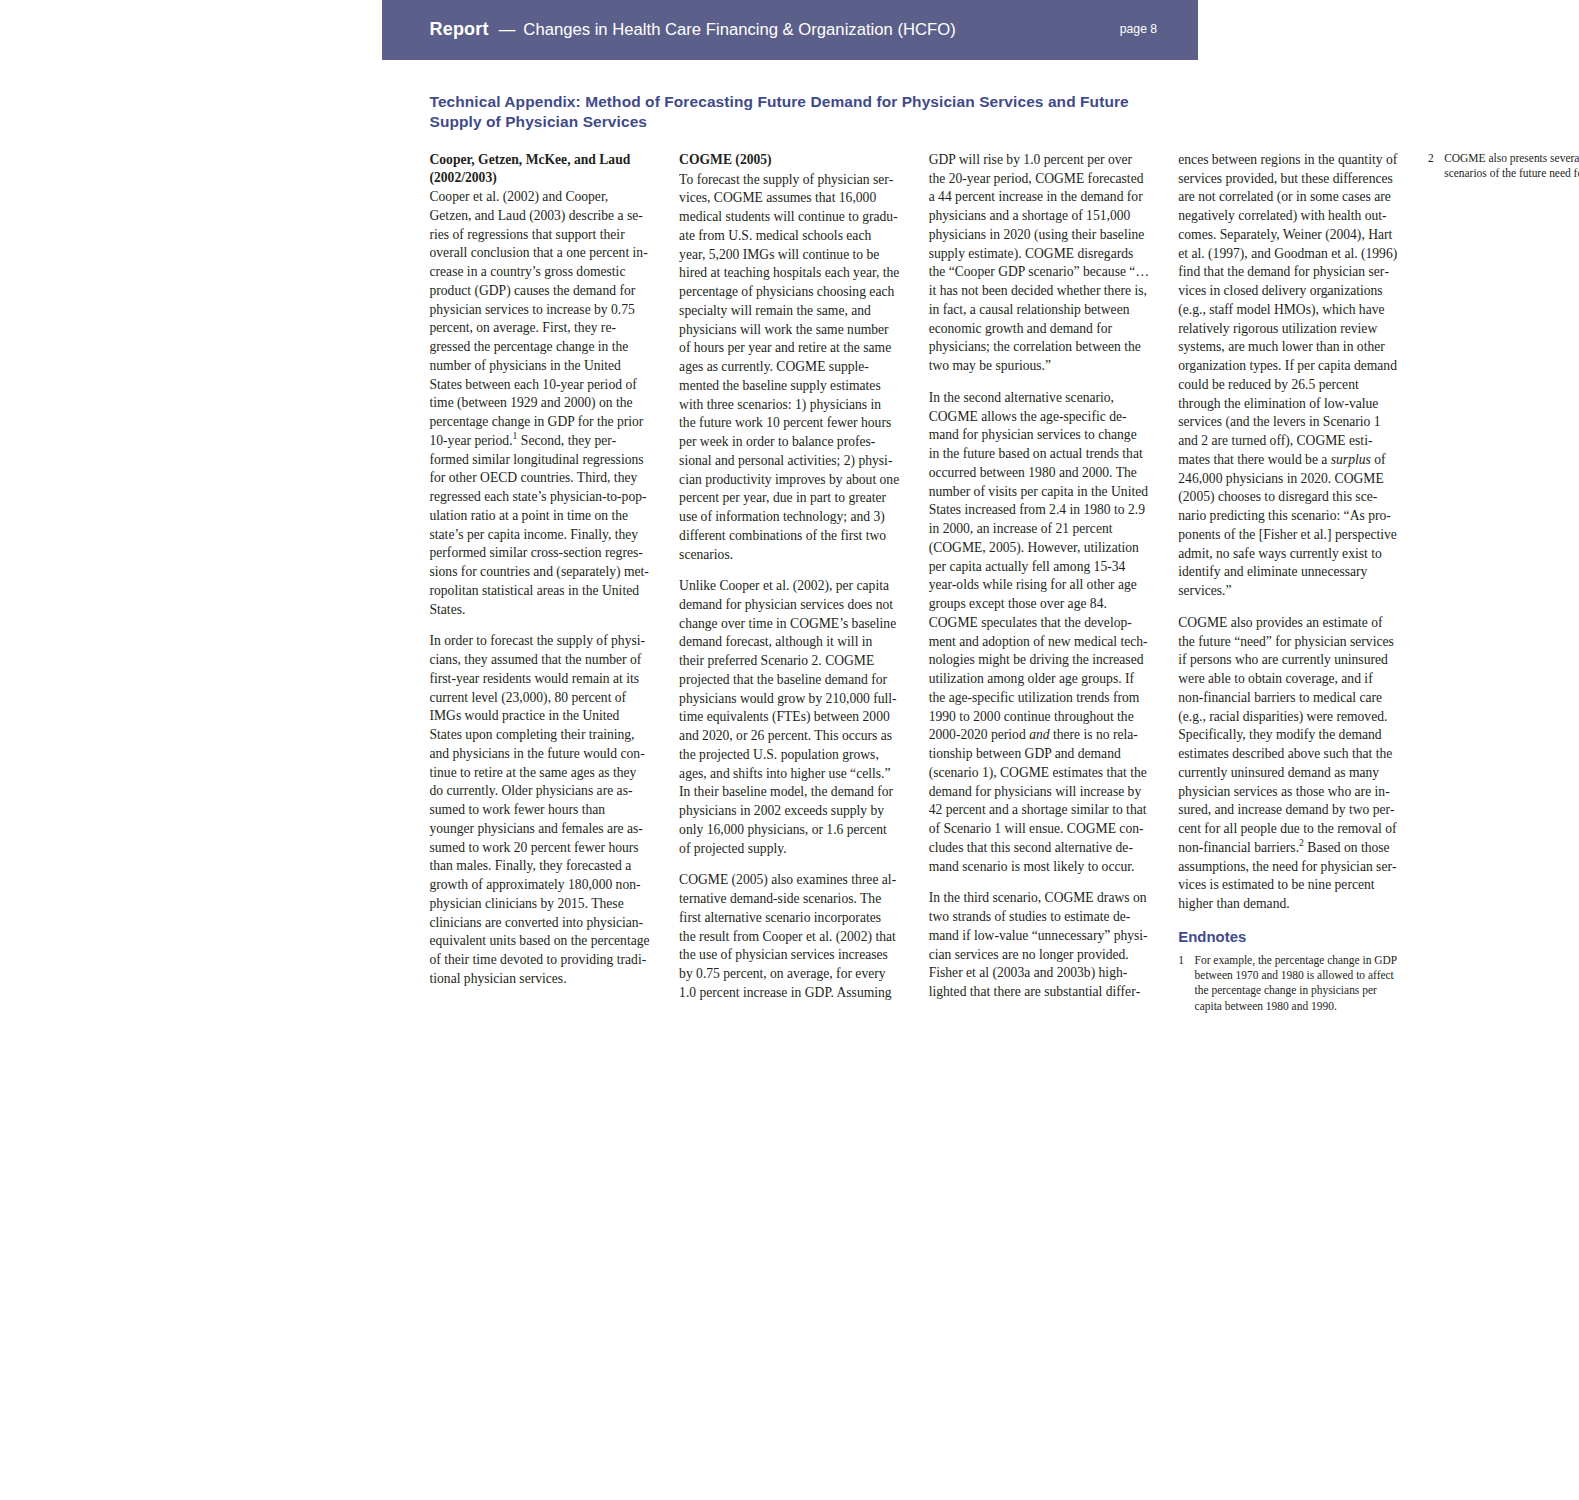Report — Changes in Health Care Financing & Organization (HCFO) page 8
Technical Appendix: Method of Forecasting Future Demand for Physician Services and Future Supply of Physician Services
Cooper, Getzen, McKee, and Laud (2002/2003)
Cooper et al. (2002) and Cooper, Getzen, and Laud (2003) describe a series of regressions that support their overall conclusion that a one percent increase in a country’s gross domestic product (GDP) causes the demand for physician services to increase by 0.75 percent, on average. First, they regressed the percentage change in the number of physicians in the United States between each 10-year period of time (between 1929 and 2000) on the percentage change in GDP for the prior 10-year period.1 Second, they performed similar longitudinal regressions for other OECD countries. Third, they regressed each state’s physician-to-population ratio at a point in time on the state’s per capita income. Finally, they performed similar cross-section regressions for countries and (separately) metropolitan statistical areas in the United States.
In order to forecast the supply of physicians, they assumed that the number of first-year residents would remain at its current level (23,000), 80 percent of IMGs would practice in the United States upon completing their training, and physicians in the future would continue to retire at the same ages as they do currently. Older physicians are assumed to work fewer hours than younger physicians and females are assumed to work 20 percent fewer hours than males. Finally, they forecasted a growth of approximately 180,000 non-physician clinicians by 2015. These clinicians are converted into physician-equivalent units based on the percentage of their time devoted to providing traditional physician services.
COGME (2005)
To forecast the supply of physician services, COGME assumes that 16,000 medical students will continue to graduate from U.S. medical schools each year, 5,200 IMGs will continue to be hired at teaching hospitals each year, the percentage of physicians choosing each specialty will remain the same, and physicians will work the same number of hours per year and retire at the same ages as currently. COGME supplemented the baseline supply estimates with three scenarios: 1) physicians in the future work 10 percent fewer hours per week in order to balance professional and personal activities; 2) physician productivity improves by about one percent per year, due in part to greater use of information technology; and 3) different combinations of the first two scenarios.
Unlike Cooper et al. (2002), per capita demand for physician services does not change over time in COGME’s baseline demand forecast, although it will in their preferred Scenario 2. COGME projected that the baseline demand for physicians would grow by 210,000 full-time equivalents (FTEs) between 2000 and 2020, or 26 percent. This occurs as the projected U.S. population grows, ages, and shifts into higher use “cells.” In their baseline model, the demand for physicians in 2002 exceeds supply by only 16,000 physicians, or 1.6 percent of projected supply.
COGME (2005) also examines three alternative demand-side scenarios. The first alternative scenario incorporates the result from Cooper et al. (2002) that the use of physician services increases by 0.75 percent, on average, for every 1.0 percent increase in GDP. Assuming GDP will rise by 1.0 percent per over the 20-year period, COGME forecasted a 44 percent increase in the demand for physicians and a shortage of 151,000 physicians in 2020 (using their baseline supply estimate). COGME disregards the “Cooper GDP scenario” because “…it has not been decided whether there is, in fact, a causal relationship between economic growth and demand for physicians; the correlation between the two may be spurious.”
In the second alternative scenario, COGME allows the age-specific demand for physician services to change in the future based on actual trends that occurred between 1980 and 2000. The number of visits per capita in the United States increased from 2.4 in 1980 to 2.9 in 2000, an increase of 21 percent (COGME, 2005). However, utilization per capita actually fell among 15-34 year-olds while rising for all other age groups except those over age 84. COGME speculates that the development and adoption of new medical technologies might be driving the increased utilization among older age groups. If the age-specific utilization trends from 1990 to 2000 continue throughout the 2000-2020 period and there is no relationship between GDP and demand (scenario 1), COGME estimates that the demand for physicians will increase by 42 percent and a shortage similar to that of Scenario 1 will ensue. COGME concludes that this second alternative demand scenario is most likely to occur.
In the third scenario, COGME draws on two strands of studies to estimate demand if low-value “unnecessary” physician services are no longer provided. Fisher et al (2003a and 2003b) highlighted that there are substantial differences between regions in the quantity of services provided, but these differences are not correlated (or in some cases are negatively correlated) with health outcomes. Separately, Weiner (2004), Hart et al. (1997), and Goodman et al. (1996) find that the demand for physician services in closed delivery organizations (e.g., staff model HMOs), which have relatively rigorous utilization review systems, are much lower than in other organization types. If per capita demand could be reduced by 26.5 percent through the elimination of low-value services (and the levers in Scenario 1 and 2 are turned off), COGME estimates that there would be a surplus of 246,000 physicians in 2020. COGME (2005) chooses to disregard this scenario predicting this scenario: “As proponents of the [Fisher et al.] perspective admit, no safe ways currently exist to identify and eliminate unnecessary services.”
COGME also provides an estimate of the future “need” for physician services if persons who are currently uninsured were able to obtain coverage, and if non-financial barriers to medical care (e.g., racial disparities) were removed. Specifically, they modify the demand estimates described above such that the currently uninsured demand as many physician services as those who are insured, and increase demand by two percent for all people due to the removal of non-financial barriers.2 Based on those assumptions, the need for physician services is estimated to be nine percent higher than demand.
Endnotes
1 For example, the percentage change in GDP between 1970 and 1980 is allowed to affect the percentage change in physicians per capita between 1980 and 1990.
2 COGME also presents several alternative scenarios of the future need for physicians.